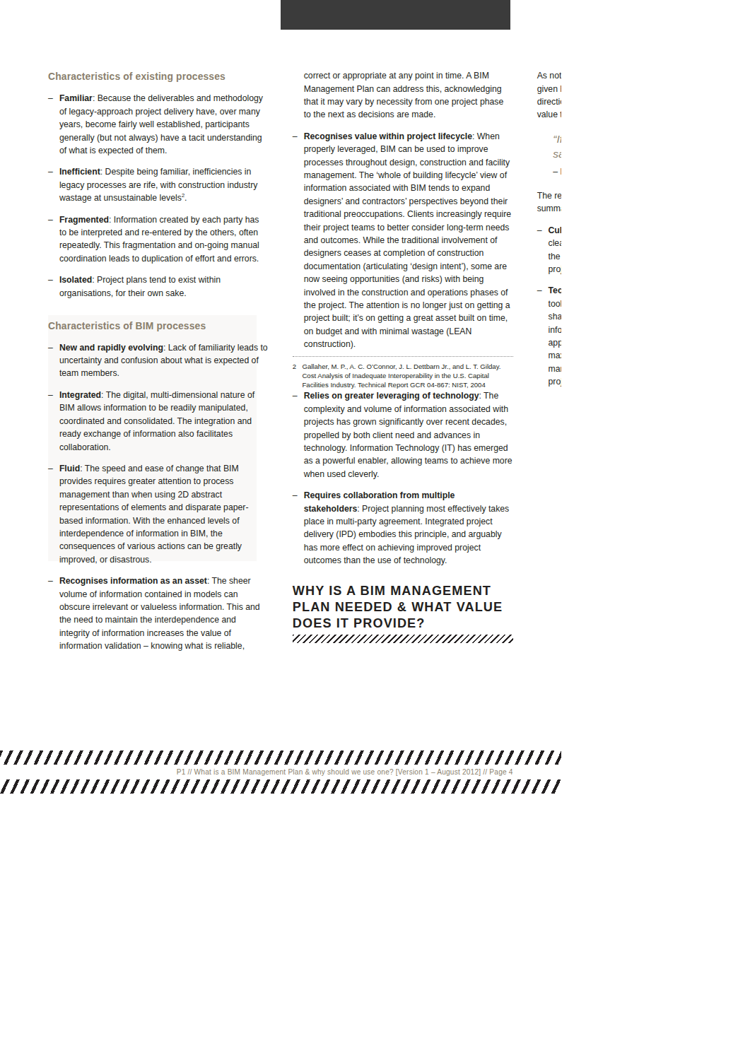Characteristics of existing processes
Familiar: Because the deliverables and methodology of legacy-approach project delivery have, over many years, become fairly well established, participants generally (but not always) have a tacit understanding of what is expected of them.
Inefficient: Despite being familiar, inefficiencies in legacy processes are rife, with construction industry wastage at unsustainable levels2.
Fragmented: Information created by each party has to be interpreted and re-entered by the others, often repeatedly. This fragmentation and on-going manual coordination leads to duplication of effort and errors.
Isolated: Project plans tend to exist within organisations, for their own sake.
Characteristics of BIM processes
New and rapidly evolving: Lack of familiarity leads to uncertainty and confusion about what is expected of team members.
Integrated: The digital, multi-dimensional nature of BIM allows information to be readily manipulated, coordinated and consolidated. The integration and ready exchange of information also facilitates collaboration.
Fluid: The speed and ease of change that BIM provides requires greater attention to process management than when using 2D abstract representations of elements and disparate paper-based information. With the enhanced levels of interdependence of information in BIM, the consequences of various actions can be greatly improved, or disastrous.
Recognises information as an asset: The sheer volume of information contained in models can obscure irrelevant or valueless information. This and the need to maintain the interdependence and integrity of information increases the value of information validation – knowing what is reliable, correct or appropriate at any point in time. A BIM Management Plan can address this, acknowledging that it may vary by necessity from one project phase to the next as decisions are made.
Recognises value within project lifecycle: When properly leveraged, BIM can be used to improve processes throughout design, construction and facility management. The ‘whole of building lifecycle’ view of information associated with BIM tends to expand designers’ and contractors’ perspectives beyond their traditional preoccupations. Clients increasingly require their project teams to better consider long-term needs and outcomes. While the traditional involvement of designers ceases at completion of construction documentation (articulating ‘design intent’), some are now seeing opportunities (and risks) with being involved in the construction and operations phases of the project. The attention is no longer just on getting a project built; it’s on getting a great asset built on time, on budget and with minimal wastage (LEAN construction).
2 Gallaher, M. P., A. C. O’Connor, J. L. Dettbarn Jr., and L. T. Gilday. Cost Analysis of Inadequate Interoperability in the U.S. Capital Facilities Industry. Technical Report GCR 04-867: NIST, 2004
Relies on greater leveraging of technology: The complexity and volume of information associated with projects has grown significantly over recent decades, propelled by both client need and advances in technology. Information Technology (IT) has emerged as a powerful enabler, allowing teams to achieve more when used cleverly.
Requires collaboration from multiple stakeholders: Project planning most effectively takes place in multi-party agreement. Integrated project delivery (IPD) embodies this principle, and arguably has more effect on achieving improved project outcomes than the use of technology.
Why is a BIM Management Plan needed & what value does it provide?
As noted, all construction projects require planning, but given BIM’s nascent status in the industry, a clear direction on projects using BIM is crucial if BIM is to add value to the process.
“If one does not know to which port one is sailing, no wind is favourable.”
– Lucius Annaeus Seneca
The reasons a BIM Management Plan is needed can be summarised into two broad groups:
Cultural: Teams benefit from increased planning. With clearer communication and reducing the unknowns in the implementation process, risks to all parties and the project are lessened.
Technical: The technology underlying BIM software tools permits improved organisation, management and sharing of project information. However, the information needs to be structured and consistently applied between project members to achieve maximum benefit. Disciplined information management yields significant dividends for the project and its stakeholders.
P1 // What is a BIM Management Plan & why should we use one? [Version 1 – August 2012] // Page 4